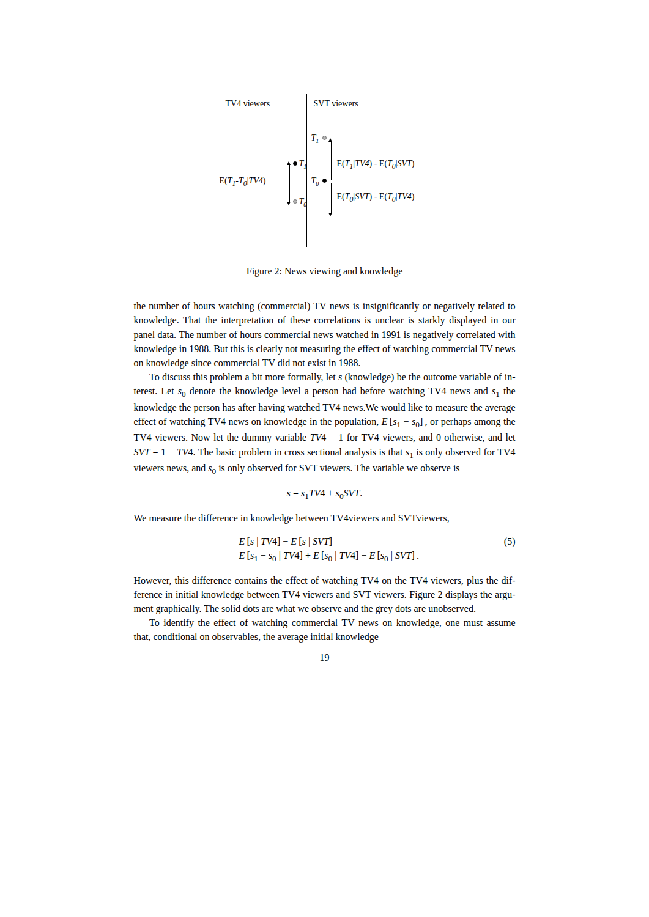TV4 viewers
SVT viewers
T1
T1
T0
T0
E(T1-T0|TV4)
E(T1|TV4) - E(T0|SVT)
E(T0|SVT) - E(T0|TV4)
Figure 2: News viewing and knowledge
the number of hours watching (commercial) TV news is insignificantly or negatively related to knowledge. That the interpretation of these correlations is unclear is starkly displayed in our panel data. The number of hours commercial news watched in 1991 is negatively correlated with knowledge in 1988. But this is clearly not measuring the effect of watching commercial TV news on knowledge since commercial TV did not exist in 1988.
To discuss this problem a bit more formally, let s (knowledge) be the outcome variable of interest. Let s0 denote the knowledge level a person had before watching TV4 news and s1 the knowledge the person has after having watched TV4 news.We would like to measure the average effect of watching TV4 news on knowledge in the population, E [s1 − s0] , or perhaps among the TV4 viewers. Now let the dummy variable TV4 = 1 for TV4 viewers, and 0 otherwise, and let SVT = 1 − TV4. The basic problem in cross sectional analysis is that s1 is only observed for TV4 viewers news, and s0 is only observed for SVT viewers. The variable we observe is
s = s1TV4 + s0SVT.
We measure the difference in knowledge between TV4viewers and SVTviewers,
(5)
E [s | TV4] − E [s | SVT]
=
E [s1 − s0 | TV4] + E [s0 | TV4] − E [s0 | SVT] .
However, this difference contains the effect of watching TV4 on the TV4 viewers, plus the difference in initial knowledge between TV4 viewers and SVT viewers. Figure 2 displays the argument graphically. The solid dots are what we observe and the grey dots are unobserved.
To identify the effect of watching commercial TV news on knowledge, one must assume that, conditional on observables, the average initial knowledge
19